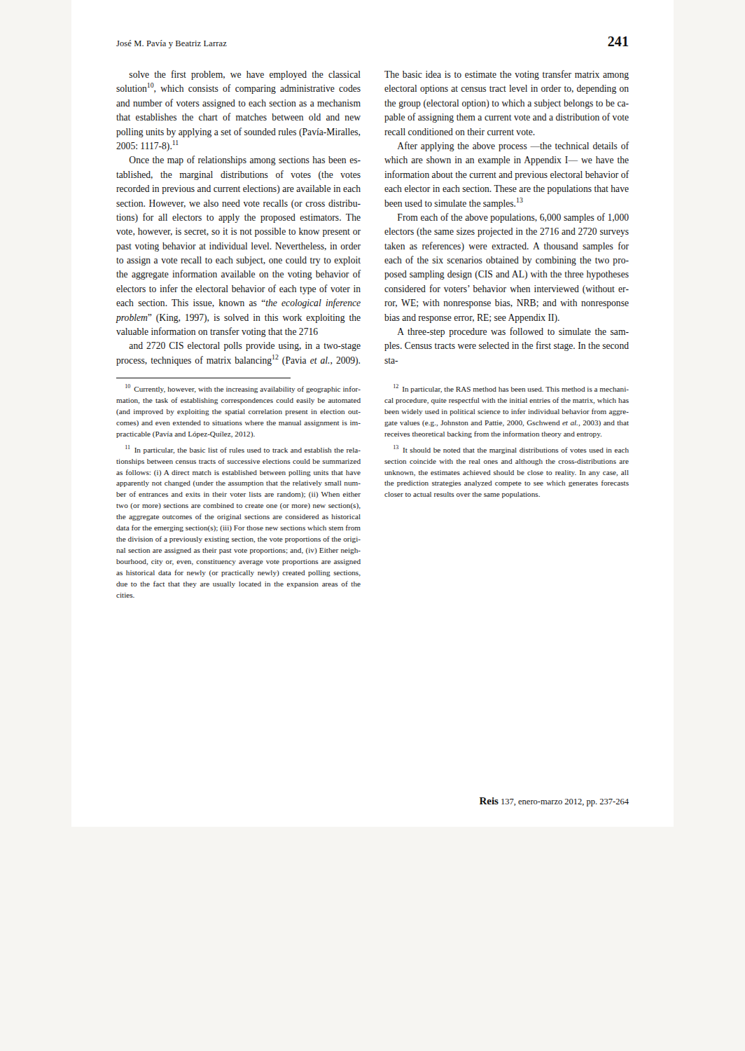José M. Pavía y Beatriz Larraz
241
solve the first problem, we have employed the classical solution10, which consists of comparing administrative codes and number of voters assigned to each section as a mechanism that establishes the chart of matches between old and new polling units by applying a set of sounded rules (Pavía-Miralles, 2005: 1117-8).11
Once the map of relationships among sections has been established, the marginal distributions of votes (the votes recorded in previous and current elections) are available in each section. However, we also need vote recalls (or cross distributions) for all electors to apply the proposed estimators. The vote, however, is secret, so it is not possible to know present or past voting behavior at individual level. Nevertheless, in order to assign a vote recall to each subject, one could try to exploit the aggregate information available on the voting behavior of electors to infer the electoral behavior of each type of voter in each section. This issue, known as “the ecological inference problem” (King, 1997), is solved in this work exploiting the valuable information on transfer voting that the 2716
and 2720 CIS electoral polls provide using, in a two-stage process, techniques of matrix balancing12 (Pavia et al., 2009). The basic idea is to estimate the voting transfer matrix among electoral options at census tract level in order to, depending on the group (electoral option) to which a subject belongs to be capable of assigning them a current vote and a distribution of vote recall conditioned on their current vote.
After applying the above process —the technical details of which are shown in an example in Appendix I— we have the information about the current and previous electoral behavior of each elector in each section. These are the populations that have been used to simulate the samples.13
From each of the above populations, 6,000 samples of 1,000 electors (the same sizes projected in the 2716 and 2720 surveys taken as references) were extracted. A thousand samples for each of the six scenarios obtained by combining the two proposed sampling design (CIS and AL) with the three hypotheses considered for voters’ behavior when interviewed (without error, WE; with nonresponse bias, NRB; and with nonresponse bias and response error, RE; see Appendix II).
A three-step procedure was followed to simulate the samples. Census tracts were selected in the first stage. In the second sta-
10 Currently, however, with the increasing availability of geographic information, the task of establishing correspondences could easily be automated (and improved by exploiting the spatial correlation present in election outcomes) and even extended to situations where the manual assignment is impracticable (Pavía and López-Quílez, 2012).
11 In particular, the basic list of rules used to track and establish the relationships between census tracts of successive elections could be summarized as follows: (i) A direct match is established between polling units that have apparently not changed (under the assumption that the relatively small number of entrances and exits in their voter lists are random); (ii) When either two (or more) sections are combined to create one (or more) new section(s), the aggregate outcomes of the original sections are considered as historical data for the emerging section(s); (iii) For those new sections which stem from the division of a previously existing section, the vote proportions of the original section are assigned as their past vote proportions; and, (iv) Either neighbourhood, city or, even, constituency average vote proportions are assigned as historical data for newly (or practically newly) created polling sections, due to the fact that they are usually located in the expansion areas of the cities.
12 In particular, the RAS method has been used. This method is a mechanical procedure, quite respectful with the initial entries of the matrix, which has been widely used in political science to infer individual behavior from aggregate values (e.g., Johnston and Pattie, 2000, Gschwend et al., 2003) and that receives theoretical backing from the information theory and entropy.
13 It should be noted that the marginal distributions of votes used in each section coincide with the real ones and although the cross-distributions are unknown, the estimates achieved should be close to reality. In any case, all the prediction strategies analyzed compete to see which generates forecasts closer to actual results over the same populations.
Reis 137, enero-marzo 2012, pp. 237-264